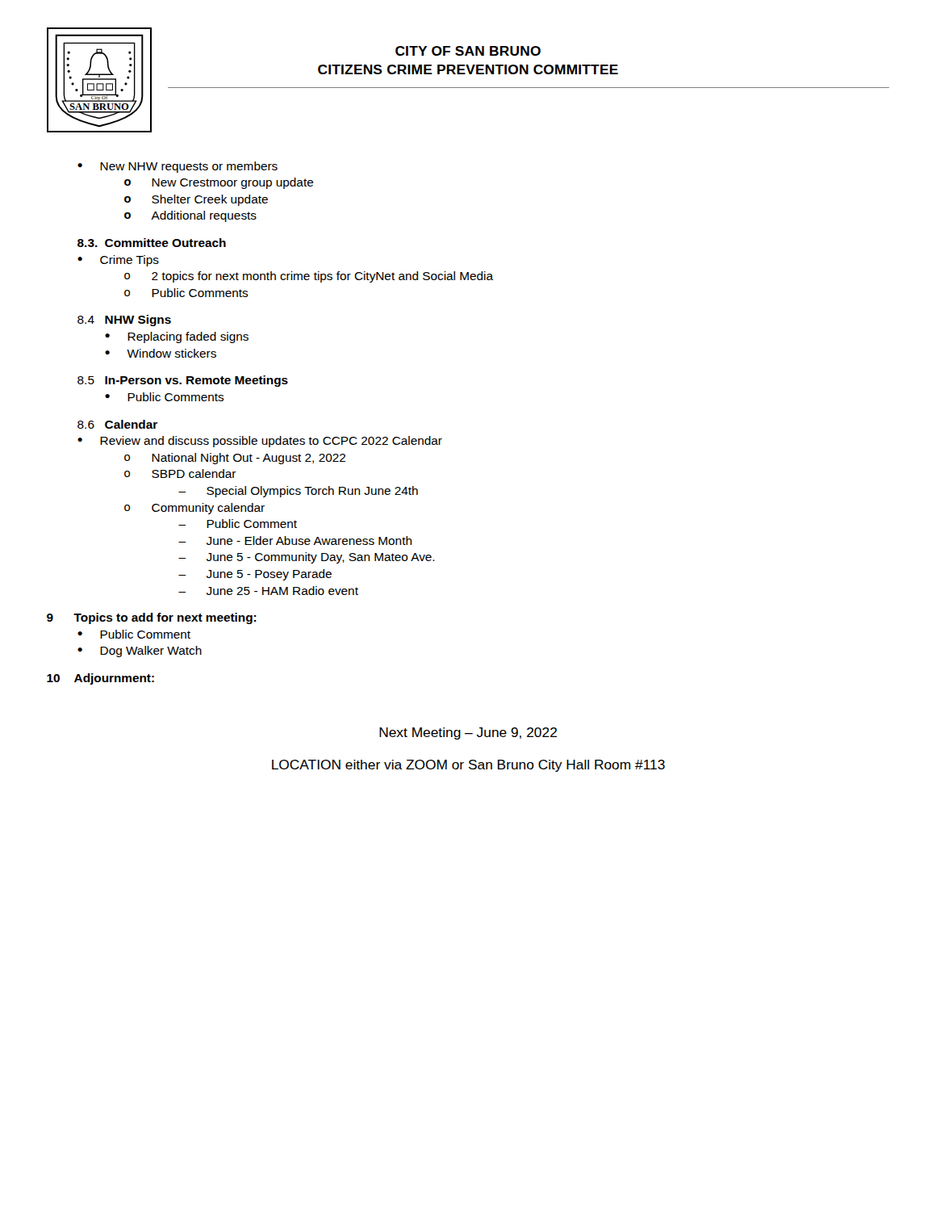SAN BRUNO City Of
CITY OF SAN BRUNO
CITIZENS CRIME PREVENTION COMMITTEE
New NHW requests or members
New Crestmoor group update
Shelter Creek update
Additional requests
8.3. Committee Outreach
Crime Tips
2 topics for next month crime tips for CityNet and Social Media
Public Comments
8.4 NHW Signs
Replacing faded signs
Window stickers
8.5 In-Person vs. Remote Meetings
Public Comments
8.6 Calendar
Review and discuss possible updates to CCPC 2022 Calendar
National Night Out - August 2, 2022
SBPD calendar
Special Olympics Torch Run June 24th
Community calendar
Public Comment
June - Elder Abuse Awareness Month
June 5 - Community Day, San Mateo Ave.
June 5 - Posey Parade
June 25 - HAM Radio event
9 Topics to add for next meeting:
Public Comment
Dog Walker Watch
10 Adjournment:
Next Meeting – June 9, 2022
LOCATION either via ZOOM or San Bruno City Hall Room #113